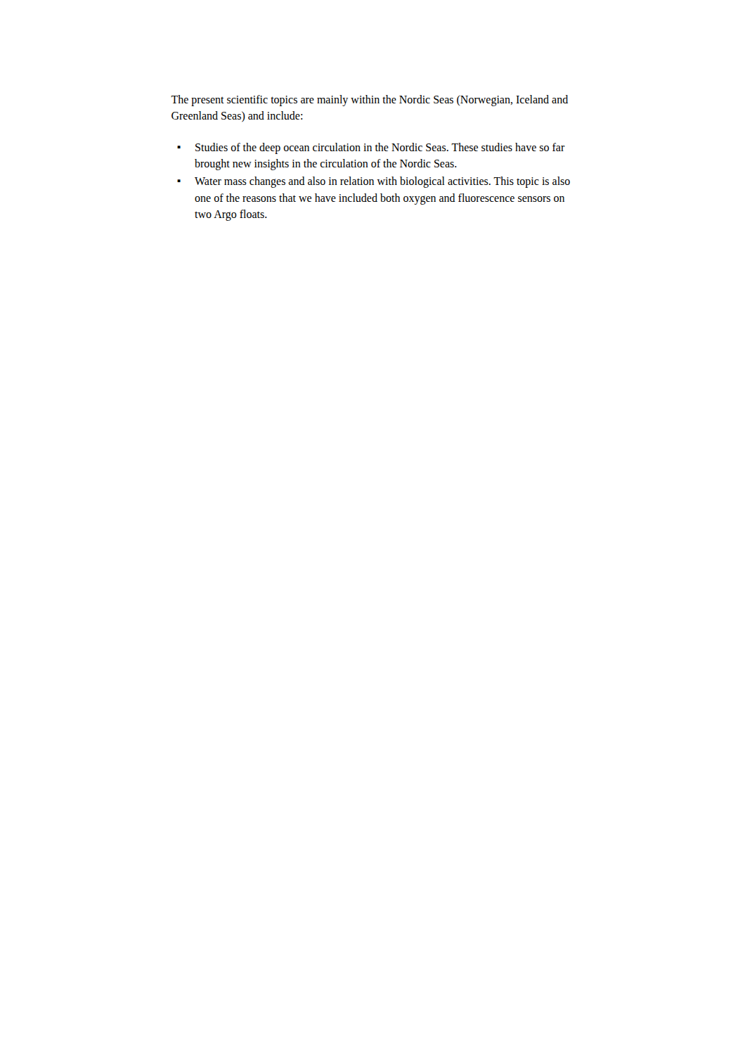The present scientific topics are mainly within the Nordic Seas (Norwegian, Iceland and Greenland Seas) and include:
Studies of the deep ocean circulation in the Nordic Seas. These studies have so far brought new insights in the circulation of the Nordic Seas.
Water mass changes and also in relation with biological activities. This topic is also one of the reasons that we have included both oxygen and fluorescence sensors on two Argo floats.